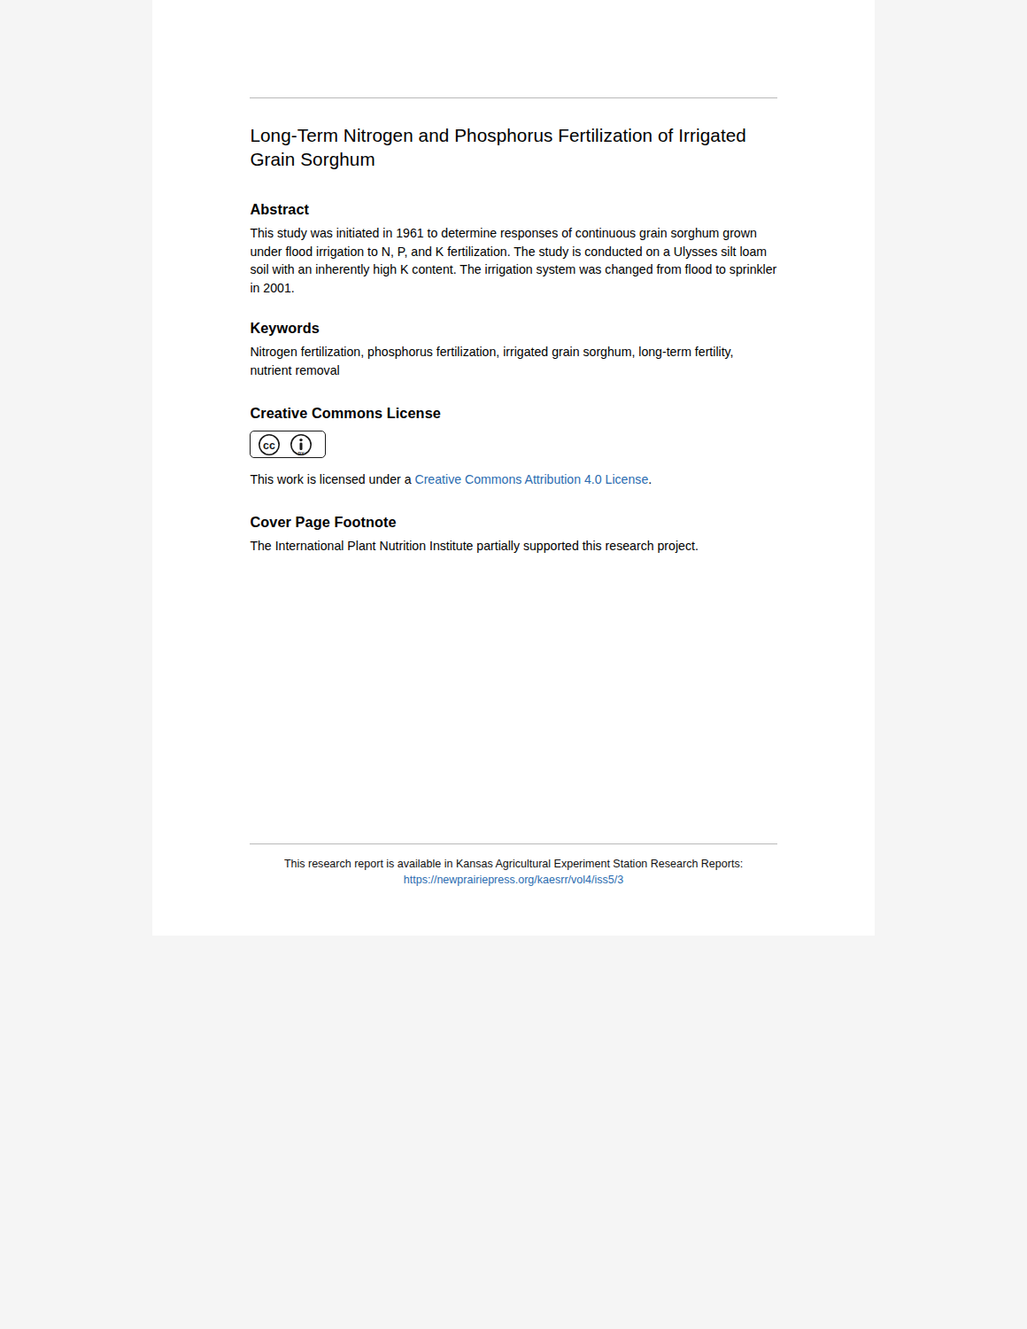Long-Term Nitrogen and Phosphorus Fertilization of Irrigated Grain Sorghum
Abstract
This study was initiated in 1961 to determine responses of continuous grain sorghum grown under flood irrigation to N, P, and K fertilization. The study is conducted on a Ulysses silt loam soil with an inherently high K content. The irrigation system was changed from flood to sprinkler in 2001.
Keywords
Nitrogen fertilization, phosphorus fertilization, irrigated grain sorghum, long-term fertility, nutrient removal
Creative Commons License
cc BY
This work is licensed under a Creative Commons Attribution 4.0 License.
Cover Page Footnote
The International Plant Nutrition Institute partially supported this research project.
This research report is available in Kansas Agricultural Experiment Station Research Reports:
https://newprairiepress.org/kaesrr/vol4/iss5/3